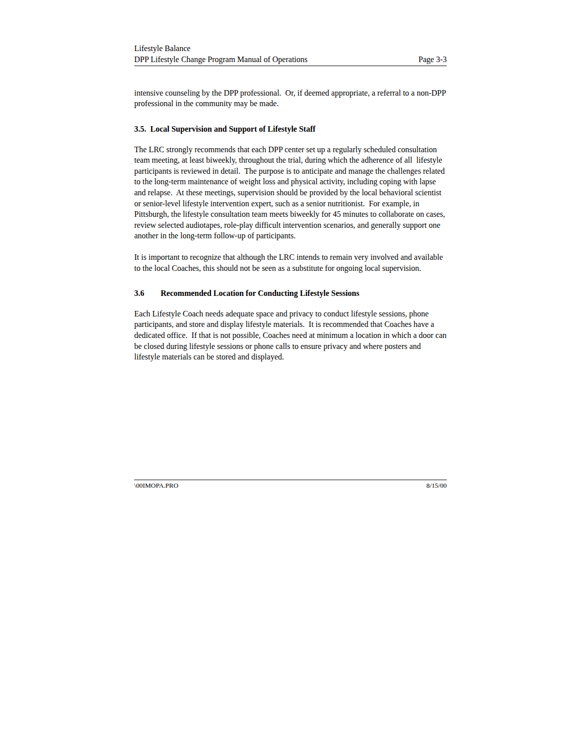Lifestyle Balance
DPP Lifestyle Change Program Manual of Operations
Page 3-3
intensive counseling by the DPP professional. Or, if deemed appropriate, a referral to a non-DPP professional in the community may be made.
3.5. Local Supervision and Support of Lifestyle Staff
The LRC strongly recommends that each DPP center set up a regularly scheduled consultation team meeting, at least biweekly, throughout the trial, during which the adherence of all lifestyle participants is reviewed in detail. The purpose is to anticipate and manage the challenges related to the long-term maintenance of weight loss and physical activity, including coping with lapse and relapse. At these meetings, supervision should be provided by the local behavioral scientist or senior-level lifestyle intervention expert, such as a senior nutritionist. For example, in Pittsburgh, the lifestyle consultation team meets biweekly for 45 minutes to collaborate on cases, review selected audiotapes, role-play difficult intervention scenarios, and generally support one another in the long-term follow-up of participants.
It is important to recognize that although the LRC intends to remain very involved and available to the local Coaches, this should not be seen as a substitute for ongoing local supervision.
3.6 Recommended Location for Conducting Lifestyle Sessions
Each Lifestyle Coach needs adequate space and privacy to conduct lifestyle sessions, phone participants, and store and display lifestyle materials. It is recommended that Coaches have a dedicated office. If that is not possible, Coaches need at minimum a location in which a door can be closed during lifestyle sessions or phone calls to ensure privacy and where posters and lifestyle materials can be stored and displayed.
\00IMOPA.PRO
8/15/00